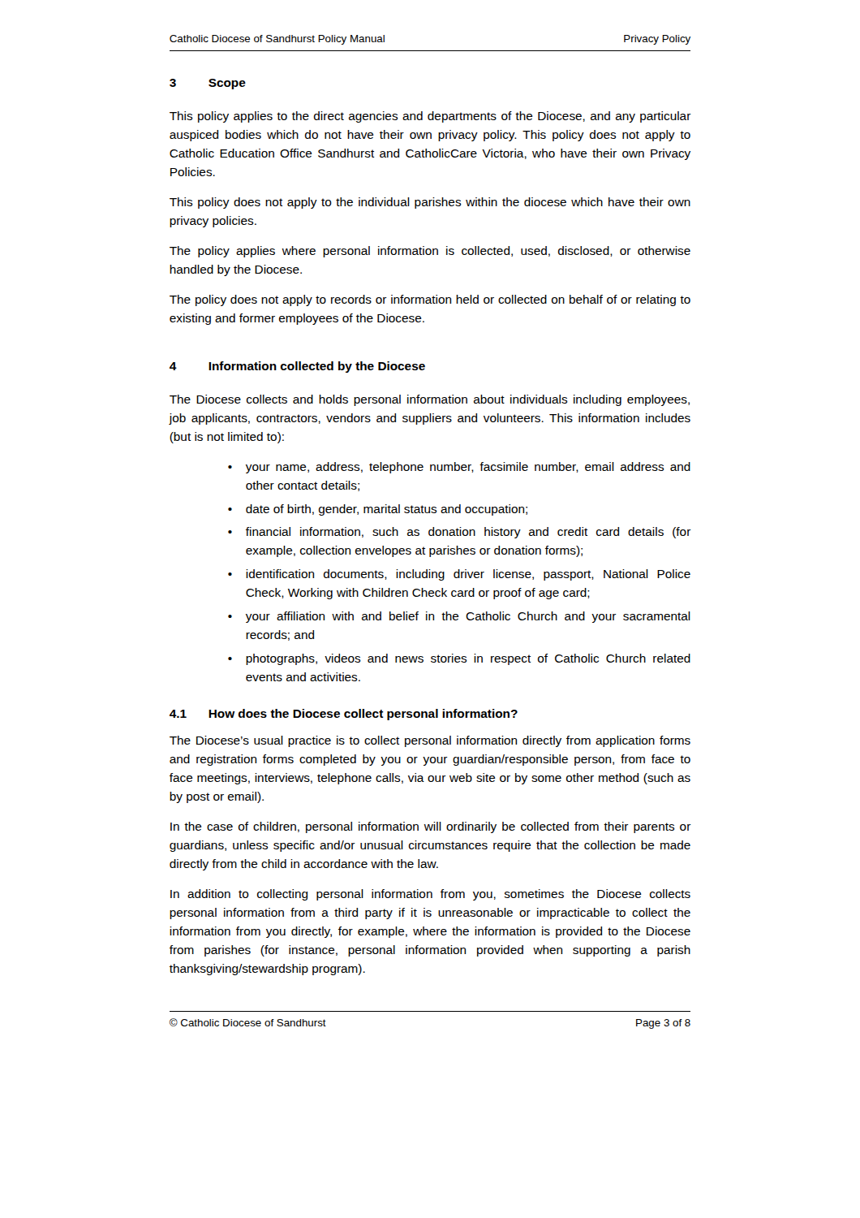Catholic Diocese of Sandhurst Policy Manual Privacy Policy
3 Scope
This policy applies to the direct agencies and departments of the Diocese, and any particular auspiced bodies which do not have their own privacy policy. This policy does not apply to Catholic Education Office Sandhurst and CatholicCare Victoria, who have their own Privacy Policies.
This policy does not apply to the individual parishes within the diocese which have their own privacy policies.
The policy applies where personal information is collected, used, disclosed, or otherwise handled by the Diocese.
The policy does not apply to records or information held or collected on behalf of or relating to existing and former employees of the Diocese.
4 Information collected by the Diocese
The Diocese collects and holds personal information about individuals including employees, job applicants, contractors, vendors and suppliers and volunteers. This information includes (but is not limited to):
your name, address, telephone number, facsimile number, email address and other contact details;
date of birth, gender, marital status and occupation;
financial information, such as donation history and credit card details (for example, collection envelopes at parishes or donation forms);
identification documents, including driver license, passport, National Police Check, Working with Children Check card or proof of age card;
your affiliation with and belief in the Catholic Church and your sacramental records; and
photographs, videos and news stories in respect of Catholic Church related events and activities.
4.1 How does the Diocese collect personal information?
The Diocese’s usual practice is to collect personal information directly from application forms and registration forms completed by you or your guardian/responsible person, from face to face meetings, interviews, telephone calls, via our web site or by some other method (such as by post or email).
In the case of children, personal information will ordinarily be collected from their parents or guardians, unless specific and/or unusual circumstances require that the collection be made directly from the child in accordance with the law.
In addition to collecting personal information from you, sometimes the Diocese collects personal information from a third party if it is unreasonable or impracticable to collect the information from you directly, for example, where the information is provided to the Diocese from parishes (for instance, personal information provided when supporting a parish thanksgiving/stewardship program).
© Catholic Diocese of Sandhurst Page 3 of 8